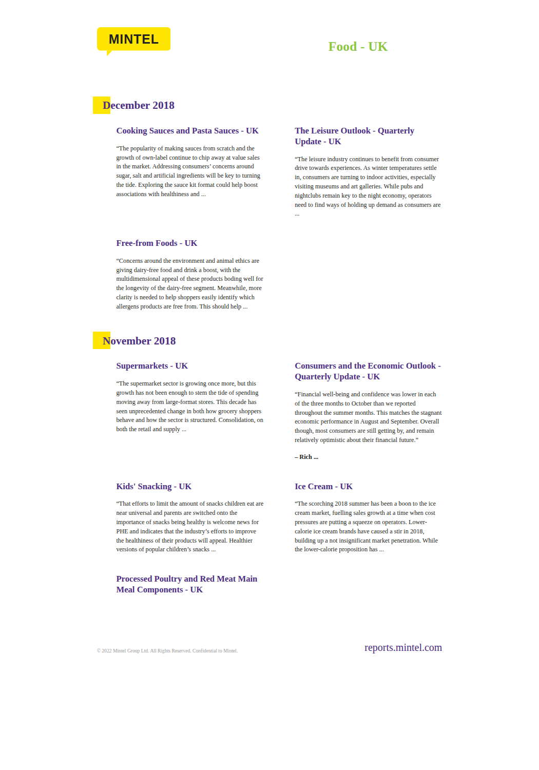MINTEL
Food - UK
December 2018
Cooking Sauces and Pasta Sauces - UK
“The popularity of making sauces from scratch and the growth of own-label continue to chip away at value sales in the market. Addressing consumers’ concerns around sugar, salt and artificial ingredients will be key to turning the tide. Exploring the sauce kit format could help boost associations with healthiness and ...
The Leisure Outlook - Quarterly Update - UK
“The leisure industry continues to benefit from consumer drive towards experiences. As winter temperatures settle in, consumers are turning to indoor activities, especially visiting museums and art galleries. While pubs and nightclubs remain key to the night economy, operators need to find ways of holding up demand as consumers are ...
Free-from Foods - UK
“Concerns around the environment and animal ethics are giving dairy-free food and drink a boost, with the multidimensional appeal of these products boding well for the longevity of the dairy-free segment. Meanwhile, more clarity is needed to help shoppers easily identify which allergens products are free from. This should help ...
November 2018
Supermarkets - UK
“The supermarket sector is growing once more, but this growth has not been enough to stem the tide of spending moving away from large-format stores. This decade has seen unprecedented change in both how grocery shoppers behave and how the sector is structured. Consolidation, on both the retail and supply ...
Consumers and the Economic Outlook - Quarterly Update - UK
“Financial well-being and confidence was lower in each of the three months to October than we reported throughout the summer months. This matches the stagnant economic performance in August and September. Overall though, most consumers are still getting by, and remain relatively optimistic about their financial future.”
– Rich ...
Kids' Snacking - UK
“That efforts to limit the amount of snacks children eat are near universal and parents are switched onto the importance of snacks being healthy is welcome news for PHE and indicates that the industry’s efforts to improve the healthiness of their products will appeal. Healthier versions of popular children’s snacks ...
Ice Cream - UK
“The scorching 2018 summer has been a boon to the ice cream market, fuelling sales growth at a time when cost pressures are putting a squeeze on operators. Lower-calorie ice cream brands have caused a stir in 2018, building up a not insignificant market penetration. While the lower-calorie proposition has ...
Processed Poultry and Red Meat Main Meal Components - UK
© 2022 Mintel Group Ltd. All Rights Reserved. Confidential to Mintel.
reports. mintel. com